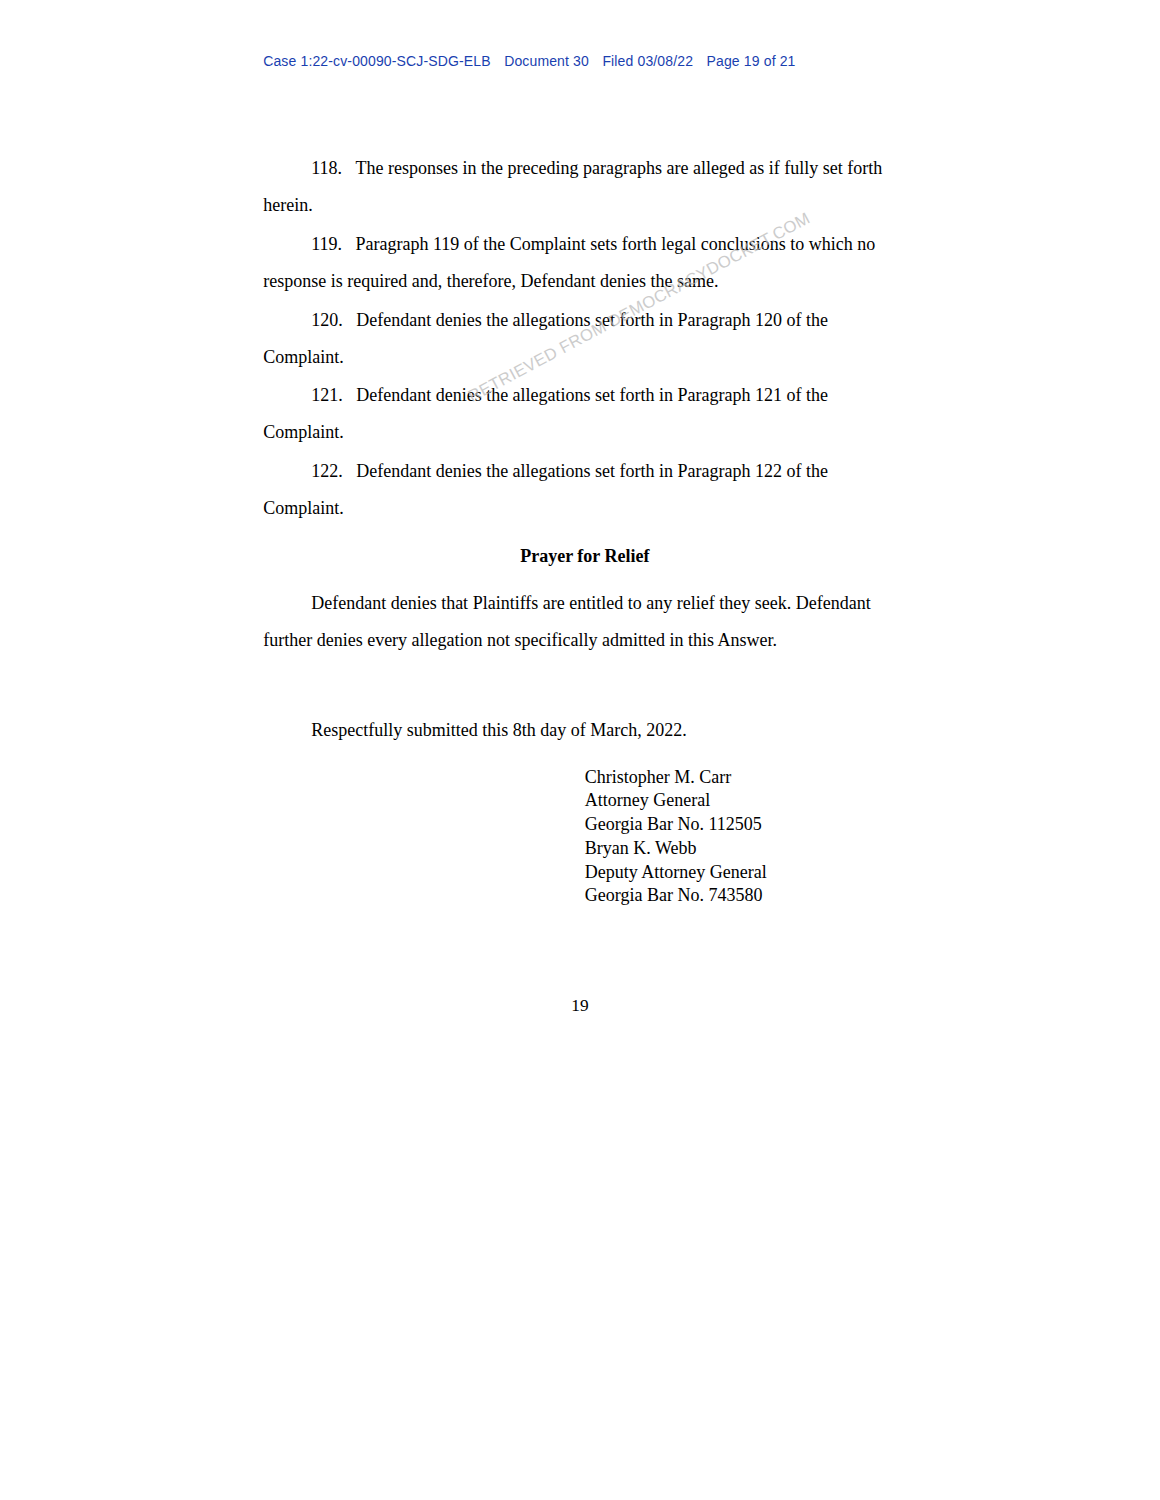Case 1:22-cv-00090-SCJ-SDG-ELB Document 30 Filed 03/08/22 Page 19 of 21
RETRIEVED FROM DEMOCRACYDOCKET.COM
118. The responses in the preceding paragraphs are alleged as if fully set forth herein.
119. Paragraph 119 of the Complaint sets forth legal conclusions to which no response is required and, therefore, Defendant denies the same.
120. Defendant denies the allegations set forth in Paragraph 120 of the Complaint.
121. Defendant denies the allegations set forth in Paragraph 121 of the Complaint.
122. Defendant denies the allegations set forth in Paragraph 122 of the Complaint.
Prayer for Relief
Defendant denies that Plaintiffs are entitled to any relief they seek. Defendant further denies every allegation not specifically admitted in this Answer.
Respectfully submitted this 8th day of March, 2022.
Christopher M. Carr
Attorney General
Georgia Bar No. 112505
Bryan K. Webb
Deputy Attorney General
Georgia Bar No. 743580
19